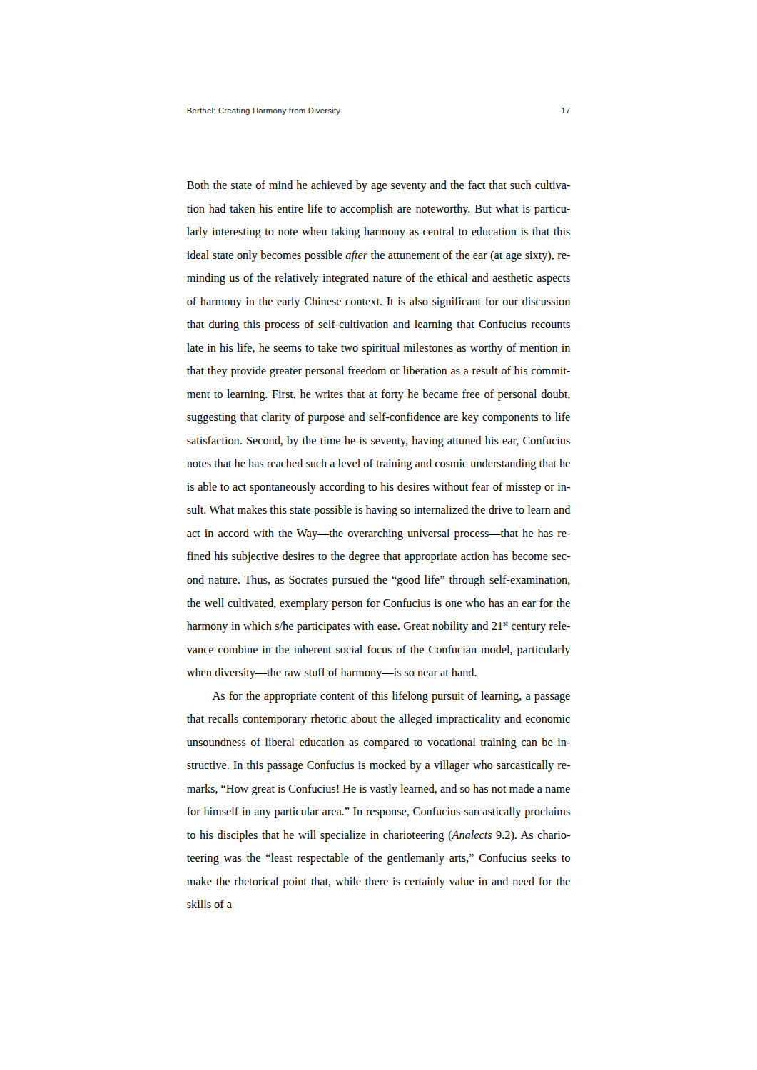Berthel: Creating Harmony from Diversity 17
Both the state of mind he achieved by age seventy and the fact that such cultivation had taken his entire life to accomplish are noteworthy. But what is particularly interesting to note when taking harmony as central to education is that this ideal state only becomes possible after the attunement of the ear (at age sixty), reminding us of the relatively integrated nature of the ethical and aesthetic aspects of harmony in the early Chinese context. It is also significant for our discussion that during this process of self-cultivation and learning that Confucius recounts late in his life, he seems to take two spiritual milestones as worthy of mention in that they provide greater personal freedom or liberation as a result of his commitment to learning. First, he writes that at forty he became free of personal doubt, suggesting that clarity of purpose and self-confidence are key components to life satisfaction. Second, by the time he is seventy, having attuned his ear, Confucius notes that he has reached such a level of training and cosmic understanding that he is able to act spontaneously according to his desires without fear of misstep or insult. What makes this state possible is having so internalized the drive to learn and act in accord with the Way—the overarching universal process—that he has refined his subjective desires to the degree that appropriate action has become second nature. Thus, as Socrates pursued the “good life” through self-examination, the well cultivated, exemplary person for Confucius is one who has an ear for the harmony in which s/he participates with ease. Great nobility and 21st century relevance combine in the inherent social focus of the Confucian model, particularly when diversity—the raw stuff of harmony—is so near at hand.
As for the appropriate content of this lifelong pursuit of learning, a passage that recalls contemporary rhetoric about the alleged impracticality and economic unsoundness of liberal education as compared to vocational training can be instructive. In this passage Confucius is mocked by a villager who sarcastically remarks, “How great is Confucius! He is vastly learned, and so has not made a name for himself in any particular area.” In response, Confucius sarcastically proclaims to his disciples that he will specialize in charioteering (Analects 9.2). As charioteering was the “least respectable of the gentlemanly arts,” Confucius seeks to make the rhetorical point that, while there is certainly value in and need for the skills of a